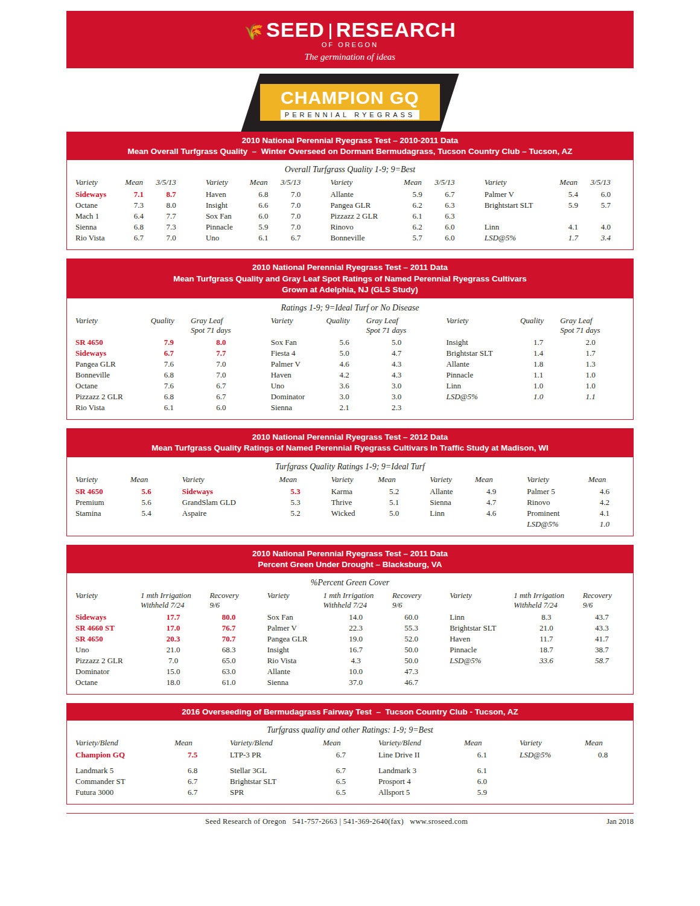🌾SEED RESEARCH
OF OREGON
The germination of ideas
CHAMPION GQ
PERENNIAL RYEGRASS
2010 National Perennial Ryegrass Test – 2010-2011 Data
Mean Overall Turfgrass Quality – Winter Overseed on Dormant Bermudagrass, Tucson Country Club – Tucson, AZ
Overall Turfgrass Quality 1-9; 9=Best
| Variety | Mean | 3/5/13 | | Variety | Mean | 3/5/13 | | Variety | Mean | 3/5/13 | | Variety | Mean | 3/5/13 |
| --- | --- | --- | --- | --- | --- | --- | --- | --- | --- | --- | --- | --- | --- | --- |
| Sideways | 7.1 | 8.7 | | Haven | 6.8 | 7.0 | | Allante | 5.9 | 6.7 | | Palmer V | 5.4 | 6.0 |
| Octane | 7.3 | 8.0 | | Insight | 6.6 | 7.0 | | Pangea GLR | 6.2 | 6.3 | | Brightstart SLT | 5.9 | 5.7 |
| Mach 1 | 6.4 | 7.7 | | Sox Fan | 6.0 | 7.0 | | Pizzazz 2 GLR | 6.1 | 6.3 | | | | |
| Sienna | 6.8 | 7.3 | | Pinnacle | 5.9 | 7.0 | | Rinovo | 6.2 | 6.0 | | Linn | 4.1 | 4.0 |
| Rio Vista | 6.7 | 7.0 | | Uno | 6.1 | 6.7 | | Bonneville | 5.7 | 6.0 | | LSD@5% | 1.7 | 3.4 |
2010 National Perennial Ryegrass Test – 2011 Data
Mean Turfgrass Quality and Gray Leaf Spot Ratings of Named Perennial Ryegrass Cultivars
Grown at Adelphia, NJ (GLS Study)
Ratings 1-9; 9=Ideal Turf or No Disease
| Variety | Quality | Gray Leaf Spot 71 days | | Variety | Quality | Gray Leaf Spot 71 days | | Variety | Quality | Gray Leaf Spot 71 days |
| --- | --- | --- | --- | --- | --- | --- | --- | --- | --- | --- |
| SR 4650 | 7.9 | 8.0 | | Sox Fan | 5.6 | 5.0 | | Insight | 1.7 | 2.0 |
| Sideways | 6.7 | 7.7 | | Fiesta 4 | 5.0 | 4.7 | | Brightstar SLT | 1.4 | 1.7 |
| Pangea GLR | 7.6 | 7.0 | | Palmer V | 4.6 | 4.3 | | Allante | 1.8 | 1.3 |
| Bonneville | 6.8 | 7.0 | | Haven | 4.2 | 4.3 | | Pinnacle | 1.1 | 1.0 |
| Octane | 7.6 | 6.7 | | Uno | 3.6 | 3.0 | | Linn | 1.0 | 1.0 |
| Pizzazz 2 GLR | 6.8 | 6.7 | | Dominator | 3.0 | 3.0 | | LSD@5% | 1.0 | 1.1 |
| Rio Vista | 6.1 | 6.0 | | Sienna | 2.1 | 2.3 | | | | |
2010 National Perennial Ryegrass Test – 2012 Data
Mean Turfgrass Quality Ratings of Named Perennial Ryegrass Cultivars In Traffic Study at Madison, WI
Turfgrass Quality Ratings 1-9; 9=Ideal Turf
| Variety | Mean | | Variety | Mean | | Variety | Mean | | Variety | Mean | | Variety | Mean |
| --- | --- | --- | --- | --- | --- | --- | --- | --- | --- | --- | --- | --- | --- |
| SR 4650 | 5.6 | | Sideways | 5.3 | | Karma | 5.2 | | Allante | 4.9 | | Palmer 5 | 4.6 |
| Premium | 5.6 | | GrandSlam GLD | 5.3 | | Thrive | 5.1 | | Sienna | 4.7 | | Rinovo | 4.2 |
| Stamina | 5.4 | | Aspaire | 5.2 | | Wicked | 5.0 | | Linn | 4.6 | | Prominent | 4.1 |
| | | | | | | | | | | | | LSD@5% | 1.0 |
2010 National Perennial Ryegrass Test – 2011 Data
Percent Green Under Drought – Blacksburg, VA
%Percent Green Cover
| Variety | 1 mth Irrigation Withheld 7/24 | Recovery 9/6 | | Variety | 1 mth Irrigation Withheld 7/24 | Recovery 9/6 | | Variety | 1 mth Irrigation Withheld 7/24 | Recovery 9/6 |
| --- | --- | --- | --- | --- | --- | --- | --- | --- | --- | --- |
| Sideways | 17.7 | 80.0 | | Sox Fan | 14.0 | 60.0 | | Linn | 8.3 | 43.7 |
| SR 4660 ST | 17.0 | 76.7 | | Palmer V | 22.3 | 55.3 | | Brightstar SLT | 21.0 | 43.3 |
| SR 4650 | 20.3 | 70.7 | | Pangea GLR | 19.0 | 52.0 | | Haven | 11.7 | 41.7 |
| Uno | 21.0 | 68.3 | | Insight | 16.7 | 50.0 | | Pinnacle | 18.7 | 38.7 |
| Pizzazz 2 GLR | 7.0 | 65.0 | | Rio Vista | 4.3 | 50.0 | | LSD@5% | 33.6 | 58.7 |
| Dominator | 15.0 | 63.0 | | Allante | 10.0 | 47.3 | | | | |
| Octane | 18.0 | 61.0 | | Sienna | 37.0 | 46.7 | | | | |
2016 Overseeding of Bermudagrass Fairway Test – Tucson Country Club - Tucson, AZ
Turfgrass quality and other Ratings: 1-9; 9=Best
| Variety/Blend | Mean | | Variety/Blend | Mean | | Variety/Blend | Mean | | Variety | Mean |
| --- | --- | --- | --- | --- | --- | --- | --- | --- | --- | --- |
| Champion GQ | 7.5 | | LTP-3 PR | 6.7 | | Line Drive II | 6.1 | | LSD@5% | 0.8 |
| Landmark 5 | 6.8 | | Stellar 3GL | 6.7 | | Landmark 3 | 6.1 | | | |
| Commander ST | 6.7 | | Brightstar SLT | 6.5 | | Prosport 4 | 6.0 | | | |
| Futura 3000 | 6.7 | | SPR | 6.5 | | Allsport 5 | 5.9 | | | |
Seed Research of Oregon 541-757-2663 | 541-369-2640(fax) www.sroseed.com
Jan 2018